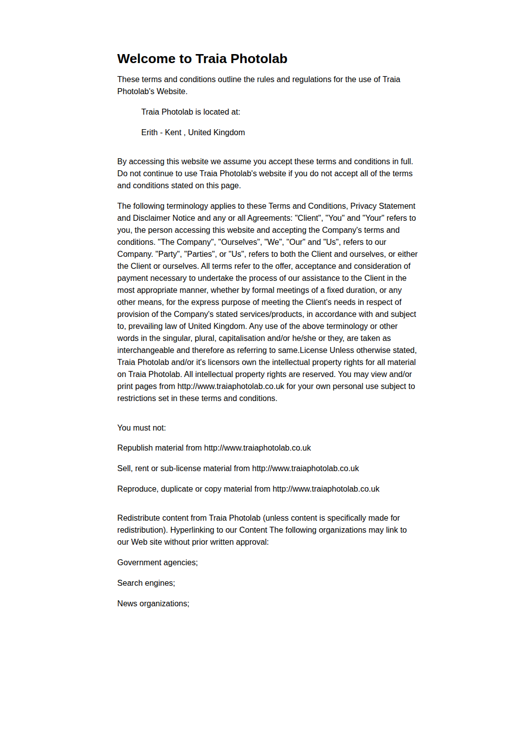Welcome to Traia Photolab
These terms and conditions outline the rules and regulations for the use of Traia Photolab's Website.
Traia Photolab is located at:
Erith - Kent , United Kingdom
By accessing this website we assume you accept these terms and conditions in full. Do not continue to use Traia Photolab's website if you do not accept all of the terms and conditions stated on this page.
The following terminology applies to these Terms and Conditions, Privacy Statement and Disclaimer Notice and any or all Agreements: "Client", "You" and "Your" refers to you, the person accessing this website and accepting the Company's terms and conditions. "The Company", "Ourselves", "We", "Our" and "Us", refers to our Company. "Party", "Parties", or "Us", refers to both the Client and ourselves, or either the Client or ourselves. All terms refer to the offer, acceptance and consideration of payment necessary to undertake the process of our assistance to the Client in the most appropriate manner, whether by formal meetings of a fixed duration, or any other means, for the express purpose of meeting the Client's needs in respect of provision of the Company's stated services/products, in accordance with and subject to, prevailing law of United Kingdom. Any use of the above terminology or other words in the singular, plural, capitalisation and/or he/she or they, are taken as interchangeable and therefore as referring to same.License Unless otherwise stated, Traia Photolab and/or it's licensors own the intellectual property rights for all material on Traia Photolab. All intellectual property rights are reserved. You may view and/or print pages from http://www.traiaphotolab.co.uk for your own personal use subject to restrictions set in these terms and conditions.
You must not:
Republish material from http://www.traiaphotolab.co.uk
Sell, rent or sub-license material from http://www.traiaphotolab.co.uk
Reproduce, duplicate or copy material from http://www.traiaphotolab.co.uk
Redistribute content from Traia Photolab (unless content is specifically made for redistribution). Hyperlinking to our Content The following organizations may link to our Web site without prior written approval:
Government agencies;
Search engines;
News organizations;